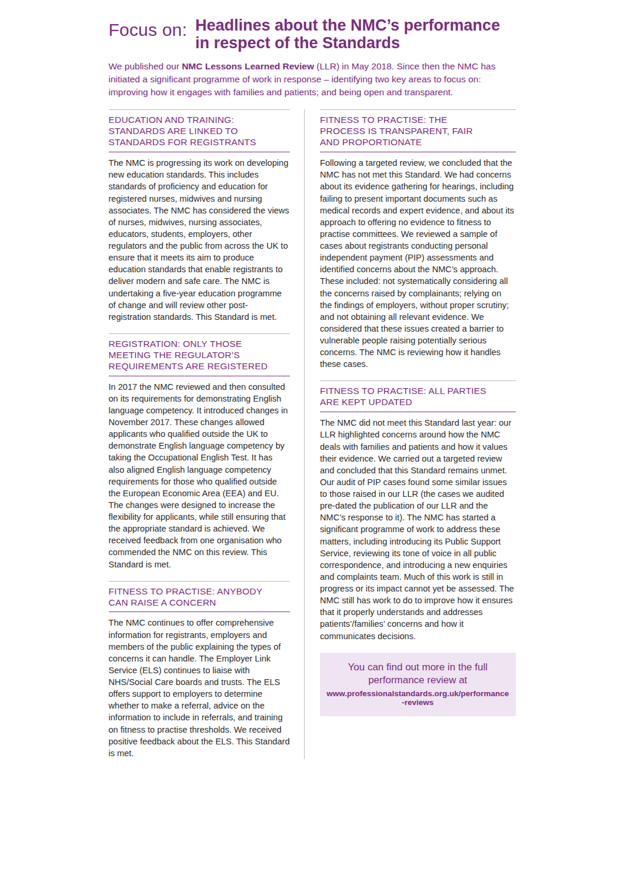Focus on:
Headlines about the NMC’s performance
in respect of the Standards
We published our NMC Lessons Learned Review (LLR) in May 2018. Since then the NMC has initiated a significant programme of work in response – identifying two key areas to focus on: improving how it engages with families and patients; and being open and transparent.
Education and training:
standards are linked to
standards for registrants
The NMC is progressing its work on developing new education standards. This includes standards of proficiency and education for registered nurses, midwives and nursing associates. The NMC has considered the views of nurses, midwives, nursing associates, educators, students, employers, other regulators and the public from across the UK to ensure that it meets its aim to produce education standards that enable registrants to deliver modern and safe care. The NMC is undertaking a five-year education programme of change and will review other post-registration standards. This Standard is met.
Registration: only those
meeting the regulator’s
requirements are registered
In 2017 the NMC reviewed and then consulted on its requirements for demonstrating English language competency. It introduced changes in November 2017. These changes allowed applicants who qualified outside the UK to demonstrate English language competency by taking the Occupational English Test. It has also aligned English language competency requirements for those who qualified outside the European Economic Area (EEA) and EU. The changes were designed to increase the flexibility for applicants, while still ensuring that the appropriate standard is achieved. We received feedback from one organisation who commended the NMC on this review. This Standard is met.
Fitness to practise: anybody
can raise a concern
The NMC continues to offer comprehensive information for registrants, employers and members of the public explaining the types of concerns it can handle. The Employer Link Service (ELS) continues to liaise with NHS/Social Care boards and trusts. The ELS offers support to employers to determine whether to make a referral, advice on the information to include in referrals, and training on fitness to practise thresholds. We received positive feedback about the ELS. This Standard is met.
Fitness to practise: the
process is transparent, fair
and proportionate
Following a targeted review, we concluded that the NMC has not met this Standard. We had concerns about its evidence gathering for hearings, including failing to present important documents such as medical records and expert evidence, and about its approach to offering no evidence to fitness to practise committees. We reviewed a sample of cases about registrants conducting personal independent payment (PIP) assessments and identified concerns about the NMC’s approach. These included: not systematically considering all the concerns raised by complainants; relying on the findings of employers, without proper scrutiny; and not obtaining all relevant evidence. We considered that these issues created a barrier to vulnerable people raising potentially serious concerns. The NMC is reviewing how it handles these cases.
Fitness to practise: all parties
are kept updated
The NMC did not meet this Standard last year: our LLR highlighted concerns around how the NMC deals with families and patients and how it values their evidence. We carried out a targeted review and concluded that this Standard remains unmet. Our audit of PIP cases found some similar issues to those raised in our LLR (the cases we audited pre-dated the publication of our LLR and the NMC’s response to it). The NMC has started a significant programme of work to address these matters, including introducing its Public Support Service, reviewing its tone of voice in all public correspondence, and introducing a new enquiries and complaints team. Much of this work is still in progress or its impact cannot yet be assessed. The NMC still has work to do to improve how it ensures that it properly understands and addresses patients’/families’ concerns and how it communicates decisions.
You can find out more in the full
performance review at
www.professionalstandards.org.uk/performance-reviews